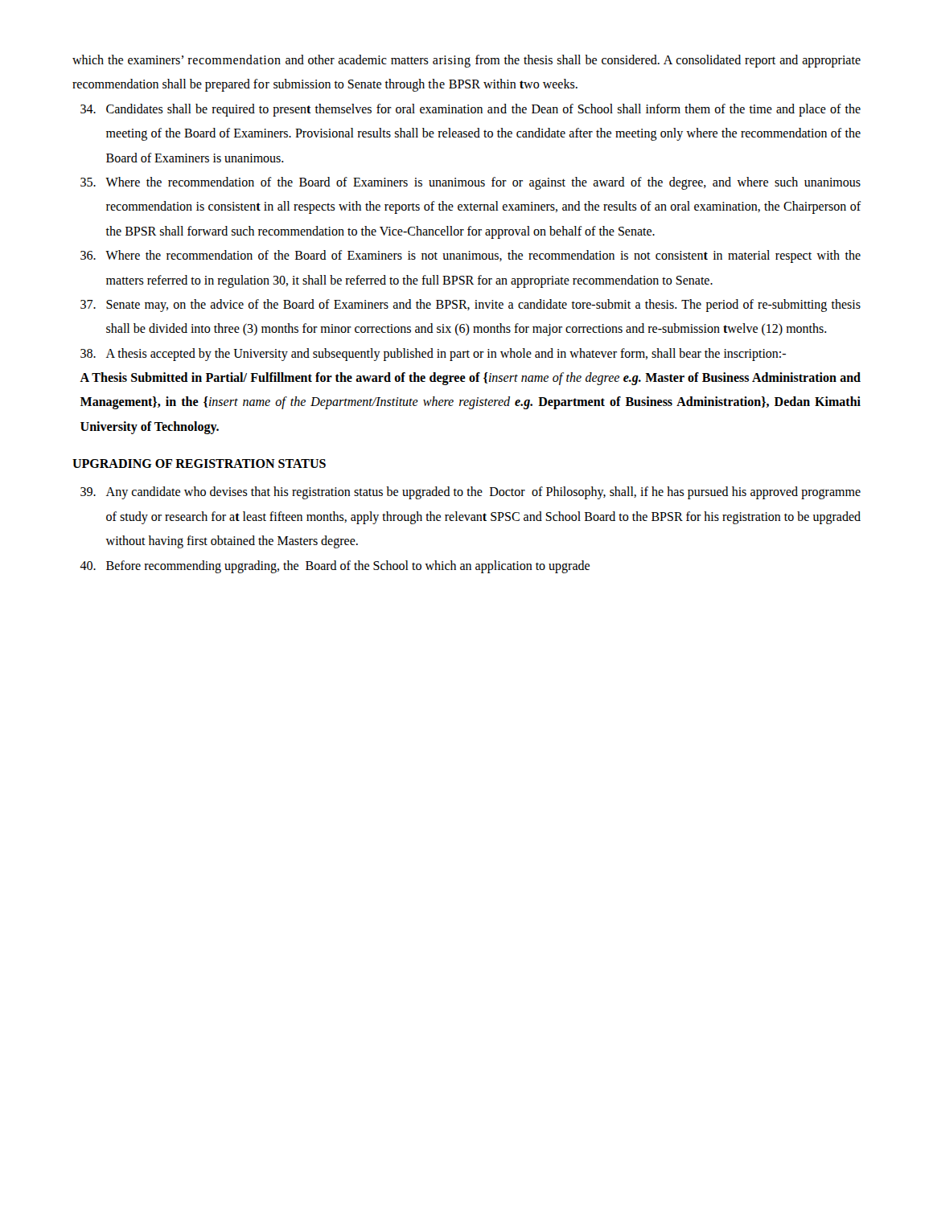which the examiners’ recommendation and other academic matters arising from the thesis shall be considered. A consolidated report and appropriate recommendation shall be prepared for submission to Senate through the BPSR within two weeks.
Candidates shall be required to present themselves for oral examination and the Dean of School shall inform them of the time and place of the meeting of the Board of Examiners. Provisional results shall be released to the candidate after the meeting only where the recommendation of the Board of Examiners is unanimous.
Where the recommendation of the Board of Examiners is unanimous for or against the award of the degree, and where such unanimous recommendation is consistent in all respects with the reports of the external examiners, and the results of an oral examination, the Chairperson of the BPSR shall forward such recommendation to the Vice-Chancellor for approval on behalf of the Senate.
Where the recommendation of the Board of Examiners is not unanimous, the recommendation is not consistent in material respect with the matters referred to in regulation 30, it shall be referred to the full BPSR for an appropriate recommendation to Senate.
Senate may, on the advice of the Board of Examiners and the BPSR, invite a candidate tore-submit a thesis. The period of re-submitting thesis shall be divided into three (3) months for minor corrections and six (6) months for major corrections and re-submission twelve (12) months.
A thesis accepted by the University and subsequently published in part or in whole and in whatever form, shall bear the inscription:-
A Thesis Submitted in Partial/ Fulfillment for the award of the degree of {insert name of the degree e.g. Master of Business Administration and Management}, in the {insert name of the Department/Institute where registered e.g. Department of Business Administration}, Dedan Kimathi University of Technology.
UPGRADING OF REGISTRATION STATUS
Any candidate who devises that his registration status be upgraded to the Doctor of Philosophy, shall, if he has pursued his approved programme of study or research for at least fifteen months, apply through the relevant SPSC and School Board to the BPSR for his registration to be upgraded without having first obtained the Masters degree.
Before recommending upgrading, the Board of the School to which an application to upgrade